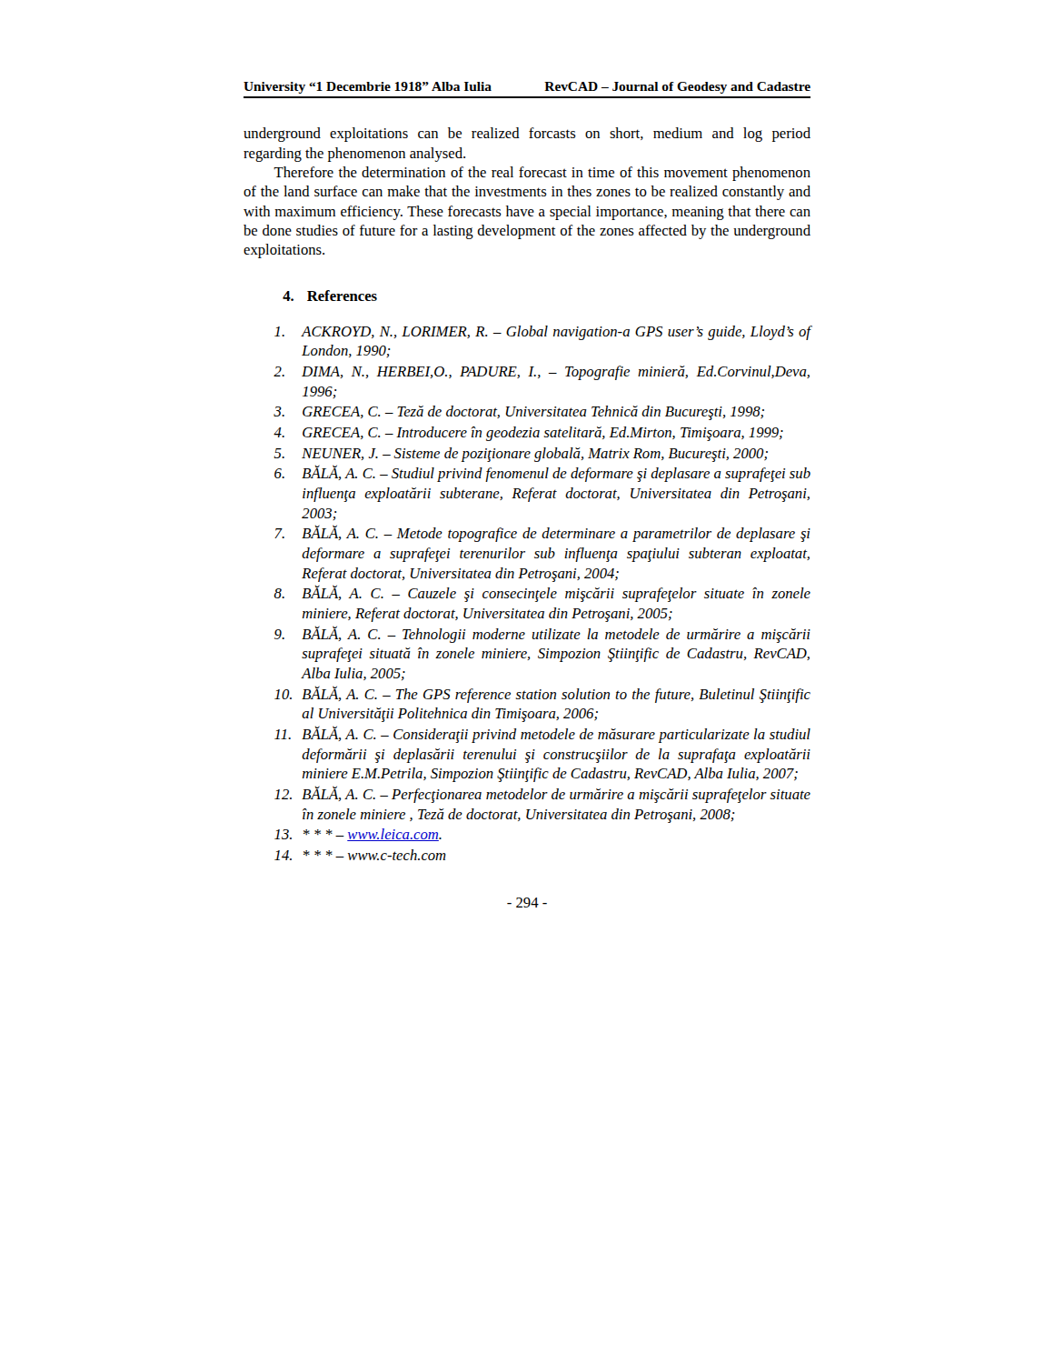University “1 Decembrie 1918” Alba Iulia RevCAD – Journal of Geodesy and Cadastre
underground exploitations can be realized forcasts on short, medium and log period regarding the phenomenon analysed.
Therefore the determination of the real forecast in time of this movement phenomenon of the land surface can make that the investments in thes zones to be realized constantly and with maximum efficiency. These forecasts have a special importance, meaning that there can be done studies of future for a lasting development of the zones affected by the underground exploitations.
4. References
ACKROYD, N., LORIMER, R. – Global navigation-a GPS user’s guide, Lloyd’s of London, 1990;
DIMA, N., HERBEI,O., PADURE, I., – Topografie minieră, Ed.Corvinul,Deva, 1996;
GRECEA, C. – Teză de doctorat, Universitatea Tehnică din Bucureşti, 1998;
GRECEA, C. – Introducere în geodezia satelitară, Ed.Mirton, Timişoara, 1999;
NEUNER, J. – Sisteme de poziţionare globală, Matrix Rom, Bucureşti, 2000;
BĂLĂ, A. C. – Studiul privind fenomenul de deformare şi deplasare a suprafeţei sub influenţa exploatării subterane, Referat doctorat, Universitatea din Petroşani, 2003;
BĂLĂ, A. C. – Metode topografice de determinare a parametrilor de deplasare şi deformare a suprafeţei terenurilor sub influenţa spaţiului subteran exploatat, Referat doctorat, Universitatea din Petroşani, 2004;
BĂLĂ, A. C. – Cauzele şi consecinţele mişcării suprafeţelor situate în zonele miniere, Referat doctorat, Universitatea din Petroşani, 2005;
BĂLĂ, A. C. – Tehnologii moderne utilizate la metodele de urmărire a mişcării suprafeţei situată în zonele miniere, Simpozion Ştiinţific de Cadastru, RevCAD, Alba Iulia, 2005;
BĂLĂ, A. C. – The GPS reference station solution to the future, Buletinul Ştiinţific al Universităţii Politehnica din Timişoara, 2006;
BĂLĂ, A. C. – Consideraţii privind metodele de măsurare particularizate la studiul deformării şi deplasării terenului şi construcşiilor de la suprafaţa exploatării miniere E.M.Petrila, Simpozion Ştiinţific de Cadastru, RevCAD, Alba Iulia, 2007;
BĂLĂ, A. C. – Perfecţionarea metodelor de urmărire a mişcării suprafeţelor situate în zonele miniere , Teză de doctorat, Universitatea din Petroşani, 2008;
* * * – www.leica.com.
* * * – www.c-tech.com
- 294 -